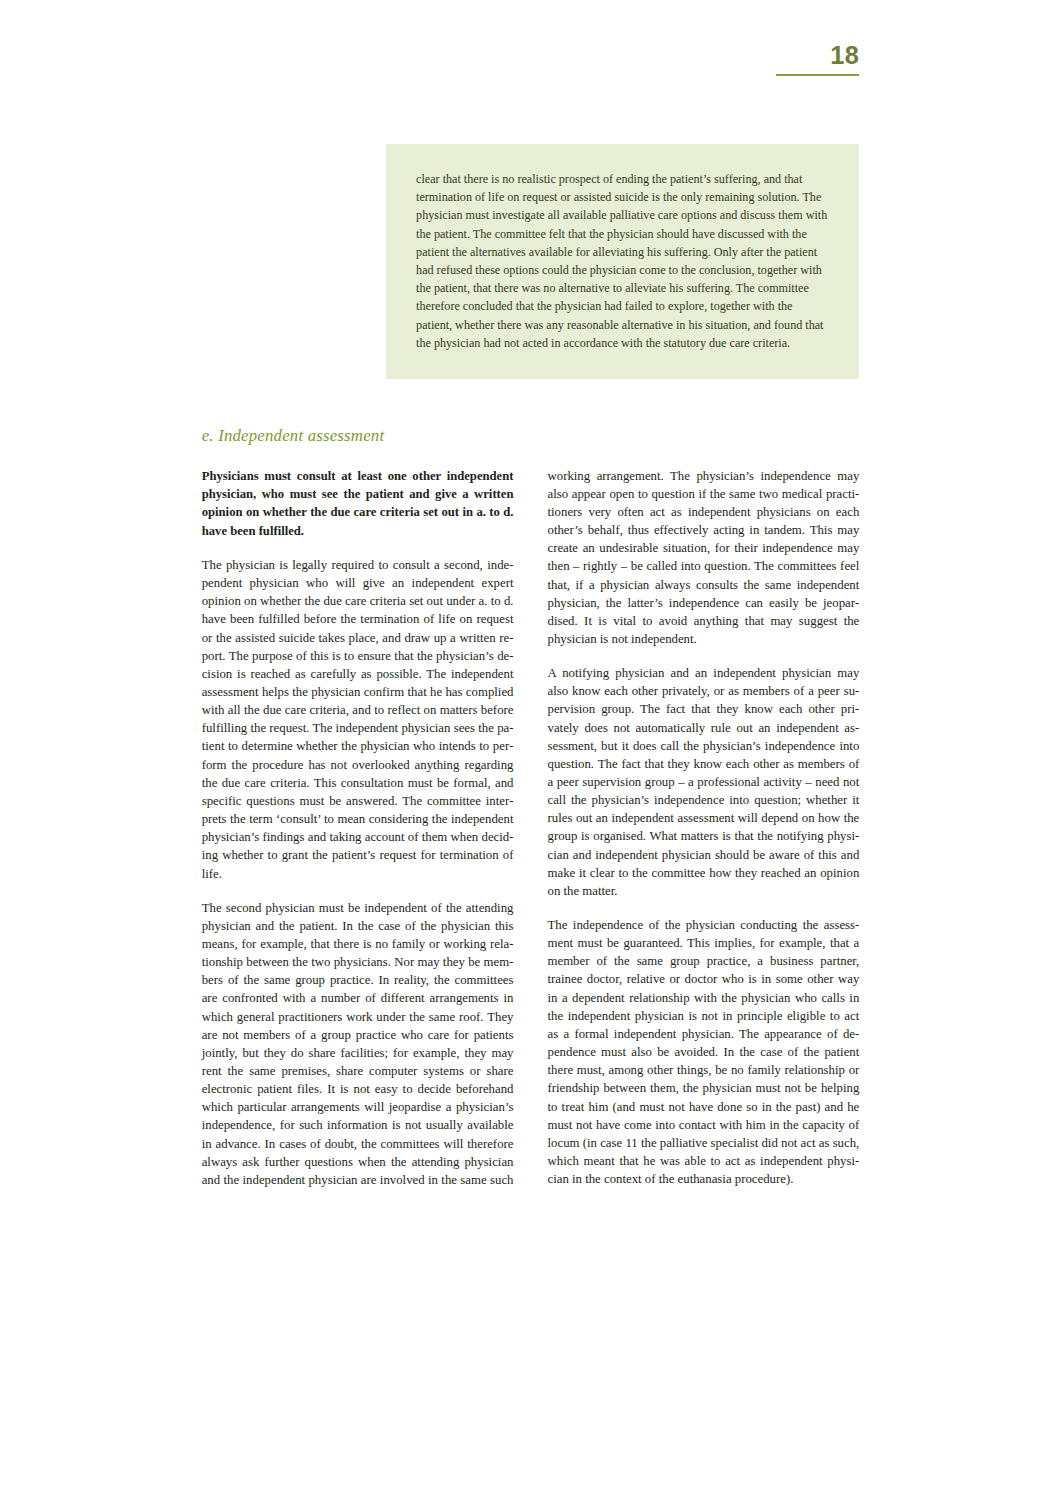18
clear that there is no realistic prospect of ending the patient’s suffering, and that termination of life on request or assisted suicide is the only remaining solution. The physician must investigate all available palliative care options and discuss them with the patient. The committee felt that the physician should have discussed with the patient the alternatives available for alleviating his suffering. Only after the patient had refused these options could the physician come to the conclusion, together with the patient, that there was no alternative to alleviate his suffering. The committee therefore concluded that the physician had failed to explore, together with the patient, whether there was any reasonable alternative in his situation, and found that the physician had not acted in accordance with the statutory due care criteria.
e. Independent assessment
Physicians must consult at least one other independent physician, who must see the patient and give a written opinion on whether the due care criteria set out in a. to d. have been fulfilled.
The physician is legally required to consult a second, independent physician who will give an independent expert opinion on whether the due care criteria set out under a. to d. have been fulfilled before the termination of life on request or the assisted suicide takes place, and draw up a written report. The purpose of this is to ensure that the physician’s decision is reached as carefully as possible. The independent assessment helps the physician confirm that he has complied with all the due care criteria, and to reflect on matters before fulfilling the request. The independent physician sees the patient to determine whether the physician who intends to perform the procedure has not overlooked anything regarding the due care criteria. This consultation must be formal, and specific questions must be answered. The committee interprets the term ‘consult’ to mean considering the independent physician’s findings and taking account of them when deciding whether to grant the patient’s request for termination of life.
The second physician must be independent of the attending physician and the patient. In the case of the physician this means, for example, that there is no family or working relationship between the two physicians. Nor may they be members of the same group practice. In reality, the committees are confronted with a number of different arrangements in which general practitioners work under the same roof. They are not members of a group practice who care for patients jointly, but they do share facilities; for example, they may rent the same premises, share computer systems or share electronic patient files. It is not easy to decide beforehand which particular arrangements will jeopardise a physician’s independence, for such information is not usually available in advance. In cases of doubt, the committees will therefore always ask further questions when the attending physician and the independent physician are involved in the same such working arrangement. The physician’s independence may also appear open to question if the same two medical practitioners very often act as independent physicians on each other’s behalf, thus effectively acting in tandem. This may create an undesirable situation, for their independence may then – rightly – be called into question. The committees feel that, if a physician always consults the same independent physician, the latter’s independence can easily be jeopardised. It is vital to avoid anything that may suggest the physician is not independent.
A notifying physician and an independent physician may also know each other privately, or as members of a peer supervision group. The fact that they know each other privately does not automatically rule out an independent assessment, but it does call the physician’s independence into question. The fact that they know each other as members of a peer supervision group – a professional activity – need not call the physician’s independence into question; whether it rules out an independent assessment will depend on how the group is organised. What matters is that the notifying physician and independent physician should be aware of this and make it clear to the committee how they reached an opinion on the matter.
The independence of the physician conducting the assessment must be guaranteed. This implies, for example, that a member of the same group practice, a business partner, trainee doctor, relative or doctor who is in some other way in a dependent relationship with the physician who calls in the independent physician is not in principle eligible to act as a formal independent physician. The appearance of dependence must also be avoided. In the case of the patient there must, among other things, be no family relationship or friendship between them, the physician must not be helping to treat him (and must not have done so in the past) and he must not have come into contact with him in the capacity of locum (in case 11 the palliative specialist did not act as such, which meant that he was able to act as independent physician in the context of the euthanasia procedure).